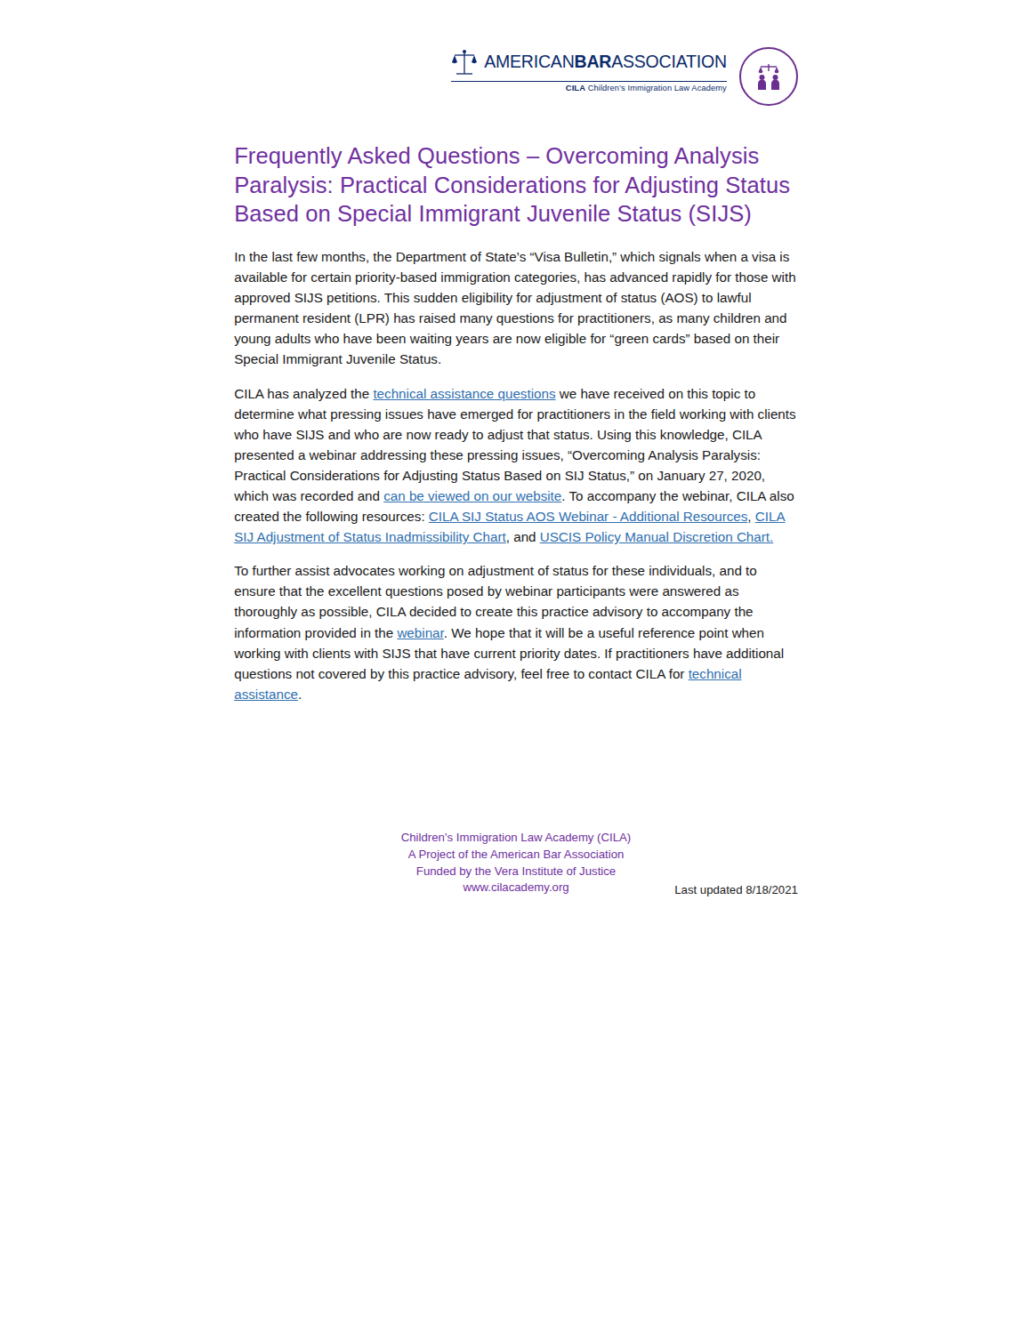AMERICANBARASSOCIATION
CILA Children’s Immigration Law Academy
Frequently Asked Questions – Overcoming Analysis Paralysis: Practical Considerations for Adjusting Status Based on Special Immigrant Juvenile Status (SIJS)
In the last few months, the Department of State’s “Visa Bulletin,” which signals when a visa is available for certain priority-based immigration categories, has advanced rapidly for those with approved SIJS petitions. This sudden eligibility for adjustment of status (AOS) to lawful permanent resident (LPR) has raised many questions for practitioners, as many children and young adults who have been waiting years are now eligible for “green cards” based on their Special Immigrant Juvenile Status.
CILA has analyzed the technical assistance questions we have received on this topic to determine what pressing issues have emerged for practitioners in the field working with clients who have SIJS and who are now ready to adjust that status. Using this knowledge, CILA presented a webinar addressing these pressing issues, “Overcoming Analysis Paralysis: Practical Considerations for Adjusting Status Based on SIJ Status,” on January 27, 2020, which was recorded and can be viewed on our website. To accompany the webinar, CILA also created the following resources: CILA SIJ Status AOS Webinar - Additional Resources, CILA SIJ Adjustment of Status Inadmissibility Chart, and USCIS Policy Manual Discretion Chart.
To further assist advocates working on adjustment of status for these individuals, and to ensure that the excellent questions posed by webinar participants were answered as thoroughly as possible, CILA decided to create this practice advisory to accompany the information provided in the webinar. We hope that it will be a useful reference point when working with clients with SIJS that have current priority dates. If practitioners have additional questions not covered by this practice advisory, feel free to contact CILA for technical assistance.
Children’s Immigration Law Academy (CILA)
A Project of the American Bar Association
Funded by the Vera Institute of Justice
www.cilacademy.org
Last updated 8/18/2021